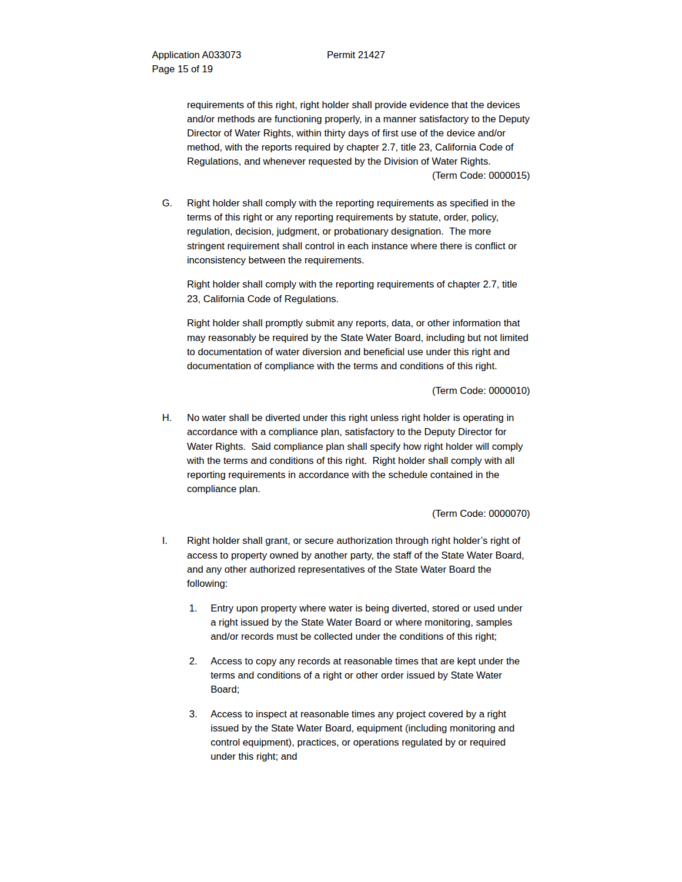Application A033073
Permit 21427
Page 15 of 19
requirements of this right, right holder shall provide evidence that the devices and/or methods are functioning properly, in a manner satisfactory to the Deputy Director of Water Rights, within thirty days of first use of the device and/or method, with the reports required by chapter 2.7, title 23, California Code of Regulations, and whenever requested by the Division of Water Rights.
(Term Code: 0000015)
G.
Right holder shall comply with the reporting requirements as specified in the terms of this right or any reporting requirements by statute, order, policy, regulation, decision, judgment, or probationary designation. The more stringent requirement shall control in each instance where there is conflict or inconsistency between the requirements.
Right holder shall comply with the reporting requirements of chapter 2.7, title 23, California Code of Regulations.
Right holder shall promptly submit any reports, data, or other information that may reasonably be required by the State Water Board, including but not limited to documentation of water diversion and beneficial use under this right and documentation of compliance with the terms and conditions of this right.
(Term Code: 0000010)
H.
No water shall be diverted under this right unless right holder is operating in accordance with a compliance plan, satisfactory to the Deputy Director for Water Rights. Said compliance plan shall specify how right holder will comply with the terms and conditions of this right. Right holder shall comply with all reporting requirements in accordance with the schedule contained in the compliance plan.
(Term Code: 0000070)
I.
Right holder shall grant, or secure authorization through right holder’s right of access to property owned by another party, the staff of the State Water Board, and any other authorized representatives of the State Water Board the following:
1. Entry upon property where water is being diverted, stored or used under a right issued by the State Water Board or where monitoring, samples and/or records must be collected under the conditions of this right;
2. Access to copy any records at reasonable times that are kept under the terms and conditions of a right or other order issued by State Water Board;
3. Access to inspect at reasonable times any project covered by a right issued by the State Water Board, equipment (including monitoring and control equipment), practices, or operations regulated by or required under this right; and